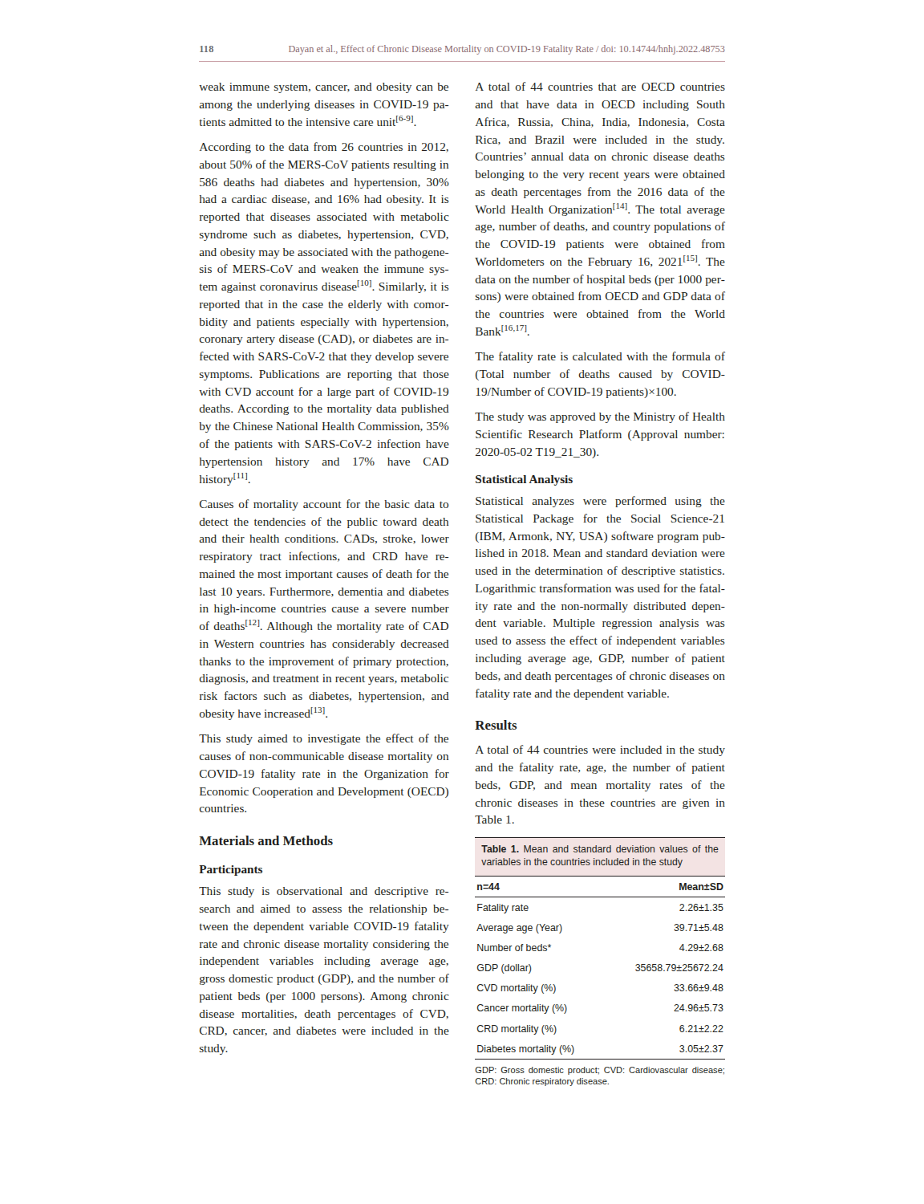118
Dayan et al., Effect of Chronic Disease Mortality on COVID-19 Fatality Rate / doi: 10.14744/hnhj.2022.48753
weak immune system, cancer, and obesity can be among the underlying diseases in COVID-19 patients admitted to the intensive care unit[6-9].
According to the data from 26 countries in 2012, about 50% of the MERS-CoV patients resulting in 586 deaths had diabetes and hypertension, 30% had a cardiac disease, and 16% had obesity. It is reported that diseases associated with metabolic syndrome such as diabetes, hypertension, CVD, and obesity may be associated with the pathogenesis of MERS-CoV and weaken the immune system against coronavirus disease[10]. Similarly, it is reported that in the case the elderly with comorbidity and patients especially with hypertension, coronary artery disease (CAD), or diabetes are infected with SARS-CoV-2 that they develop severe symptoms. Publications are reporting that those with CVD account for a large part of COVID-19 deaths. According to the mortality data published by the Chinese National Health Commission, 35% of the patients with SARS-CoV-2 infection have hypertension history and 17% have CAD history[11].
Causes of mortality account for the basic data to detect the tendencies of the public toward death and their health conditions. CADs, stroke, lower respiratory tract infections, and CRD have remained the most important causes of death for the last 10 years. Furthermore, dementia and diabetes in high-income countries cause a severe number of deaths[12]. Although the mortality rate of CAD in Western countries has considerably decreased thanks to the improvement of primary protection, diagnosis, and treatment in recent years, metabolic risk factors such as diabetes, hypertension, and obesity have increased[13].
This study aimed to investigate the effect of the causes of non-communicable disease mortality on COVID-19 fatality rate in the Organization for Economic Cooperation and Development (OECD) countries.
Materials and Methods
Participants
This study is observational and descriptive research and aimed to assess the relationship between the dependent variable COVID-19 fatality rate and chronic disease mortality considering the independent variables including average age, gross domestic product (GDP), and the number of patient beds (per 1000 persons). Among chronic disease mortalities, death percentages of CVD, CRD, cancer, and diabetes were included in the study.
A total of 44 countries that are OECD countries and that have data in OECD including South Africa, Russia, China, India, Indonesia, Costa Rica, and Brazil were included in the study. Countries’ annual data on chronic disease deaths belonging to the very recent years were obtained as death percentages from the 2016 data of the World Health Organization[14]. The total average age, number of deaths, and country populations of the COVID-19 patients were obtained from Worldometers on the February 16, 2021[15]. The data on the number of hospital beds (per 1000 persons) were obtained from OECD and GDP data of the countries were obtained from the World Bank[16,17].
The fatality rate is calculated with the formula of (Total number of deaths caused by COVID-19/Number of COVID-19 patients)×100.
The study was approved by the Ministry of Health Scientific Research Platform (Approval number: 2020-05-02 T19_21_30).
Statistical Analysis
Statistical analyzes were performed using the Statistical Package for the Social Science-21 (IBM, Armonk, NY, USA) software program published in 2018. Mean and standard deviation were used in the determination of descriptive statistics. Logarithmic transformation was used for the fatality rate and the non-normally distributed dependent variable. Multiple regression analysis was used to assess the effect of independent variables including average age, GDP, number of patient beds, and death percentages of chronic diseases on fatality rate and the dependent variable.
Results
A total of 44 countries were included in the study and the fatality rate, age, the number of patient beds, GDP, and mean mortality rates of the chronic diseases in these countries are given in Table 1.
Table 1. Mean and standard deviation values of the variables in the countries included in the study
| n=44 | Mean±SD |
| --- | --- |
| Fatality rate | 2.26±1.35 |
| Average age (Year) | 39.71±5.48 |
| Number of beds* | 4.29±2.68 |
| GDP (dollar) | 35658.79±25672.24 |
| CVD mortality (%) | 33.66±9.48 |
| Cancer mortality (%) | 24.96±5.73 |
| CRD mortality (%) | 6.21±2.22 |
| Diabetes mortality (%) | 3.05±2.37 |
GDP: Gross domestic product; CVD: Cardiovascular disease; CRD: Chronic respiratory disease.